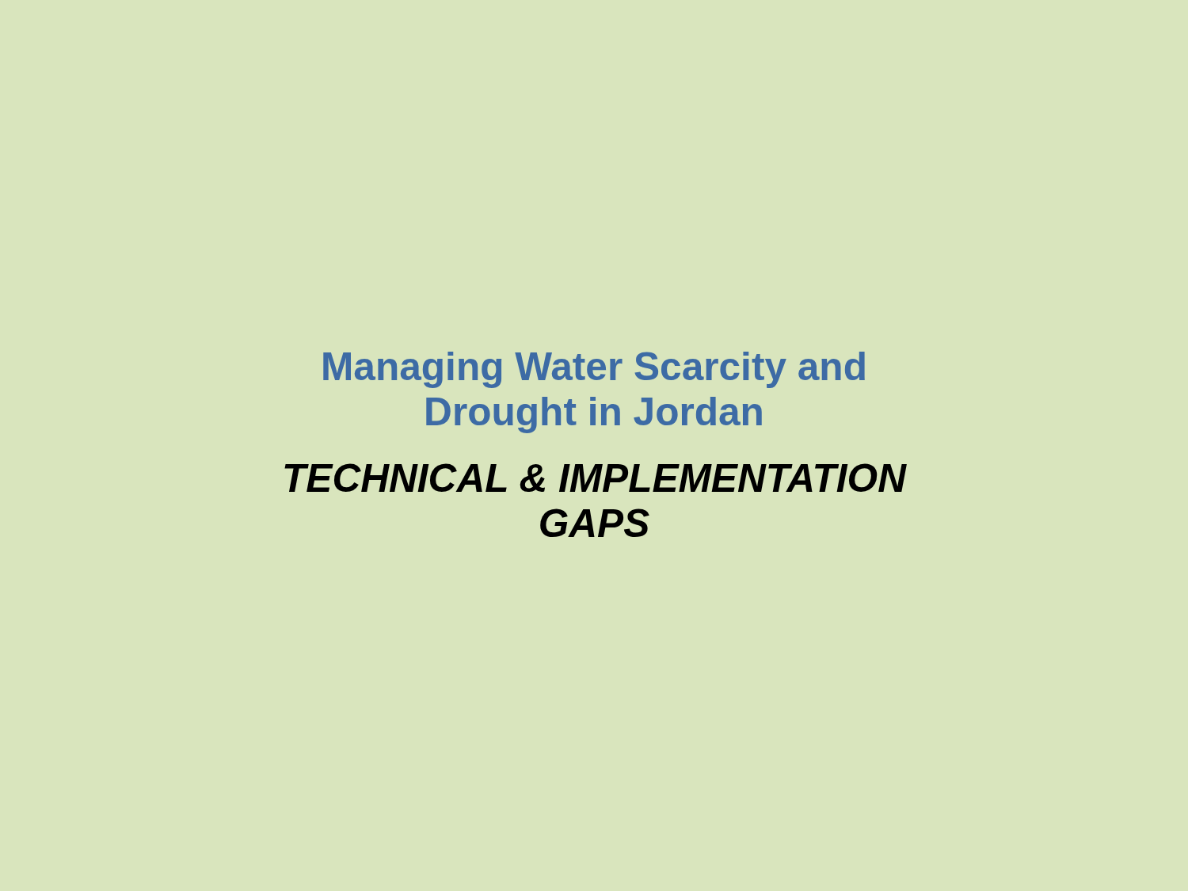Managing Water Scarcity and Drought in Jordan
TECHNICAL & IMPLEMENTATION GAPS